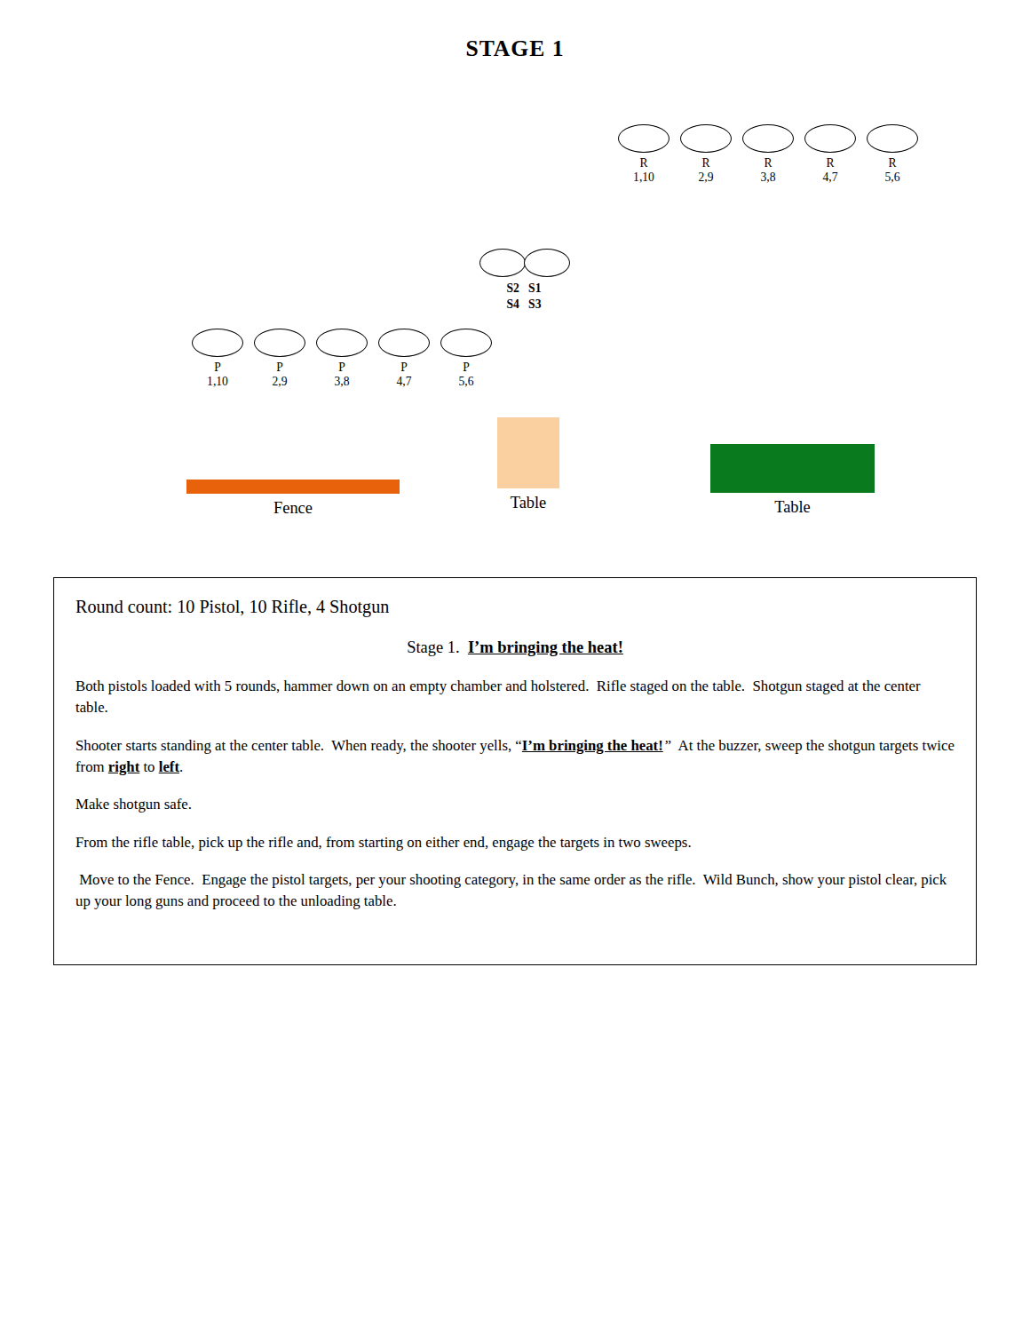STAGE 1
R
1,10
R
2,9
R
3,8
R
4,7
R
5,6
S2 S1
S4 S3
P
1,10
P
2,9
P
3,8
P
4,7
P
5,6
Fence
Table
Table
Round count: 10 Pistol, 10 Rifle, 4 Shotgun
Stage 1. I’m bringing the heat!
Both pistols loaded with 5 rounds, hammer down on an empty chamber and holstered. Rifle staged on the table. Shotgun staged at the center table.
Shooter starts standing at the center table. When ready, the shooter yells, “I’m bringing the heat!” At the buzzer, sweep the shotgun targets twice from right to left.
Make shotgun safe.
From the rifle table, pick up the rifle and, from starting on either end, engage the targets in two sweeps.
Move to the Fence. Engage the pistol targets, per your shooting category, in the same order as the rifle. Wild Bunch, show your pistol clear, pick up your long guns and proceed to the unloading table.